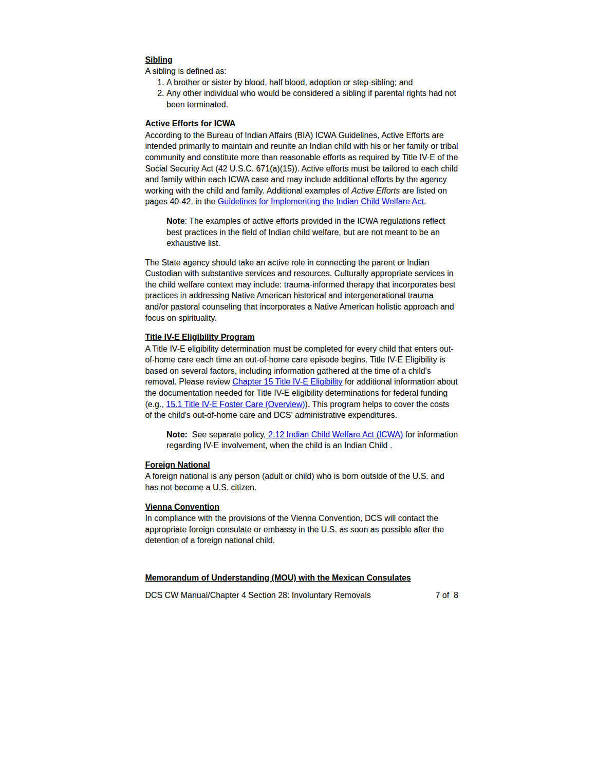Sibling
A sibling is defined as:
A brother or sister by blood, half blood, adoption or step-sibling; and
Any other individual who would be considered a sibling if parental rights had not been terminated.
Active Efforts for ICWA
According to the Bureau of Indian Affairs (BIA) ICWA Guidelines, Active Efforts are intended primarily to maintain and reunite an Indian child with his or her family or tribal community and constitute more than reasonable efforts as required by Title IV-E of the Social Security Act (42 U.S.C. 671(a)(15)). Active efforts must be tailored to each child and family within each ICWA case and may include additional efforts by the agency working with the child and family. Additional examples of Active Efforts are listed on pages 40-42, in the Guidelines for Implementing the Indian Child Welfare Act.
Note: The examples of active efforts provided in the ICWA regulations reflect best practices in the field of Indian child welfare, but are not meant to be an exhaustive list.
The State agency should take an active role in connecting the parent or Indian Custodian with substantive services and resources. Culturally appropriate services in the child welfare context may include: trauma-informed therapy that incorporates best practices in addressing Native American historical and intergenerational trauma and/or pastoral counseling that incorporates a Native American holistic approach and focus on spirituality.
Title IV-E Eligibility Program
A Title IV-E eligibility determination must be completed for every child that enters out-of-home care each time an out-of-home care episode begins. Title IV-E Eligibility is based on several factors, including information gathered at the time of a child's removal. Please review Chapter 15 Title IV-E Eligibility for additional information about the documentation needed for Title IV-E eligibility determinations for federal funding (e.g., 15.1 Title IV-E Foster Care (Overview)). This program helps to cover the costs of the child's out-of-home care and DCS' administrative expenditures.
Note: See separate policy, 2.12 Indian Child Welfare Act (ICWA) for information regarding IV-E involvement, when the child is an Indian Child .
Foreign National
A foreign national is any person (adult or child) who is born outside of the U.S. and has not become a U.S. citizen.
Vienna Convention
In compliance with the provisions of the Vienna Convention, DCS will contact the appropriate foreign consulate or embassy in the U.S. as soon as possible after the detention of a foreign national child.
Memorandum of Understanding (MOU) with the Mexican Consulates
DCS CW Manual/Chapter 4 Section 28: Involuntary Removals 7 of 8